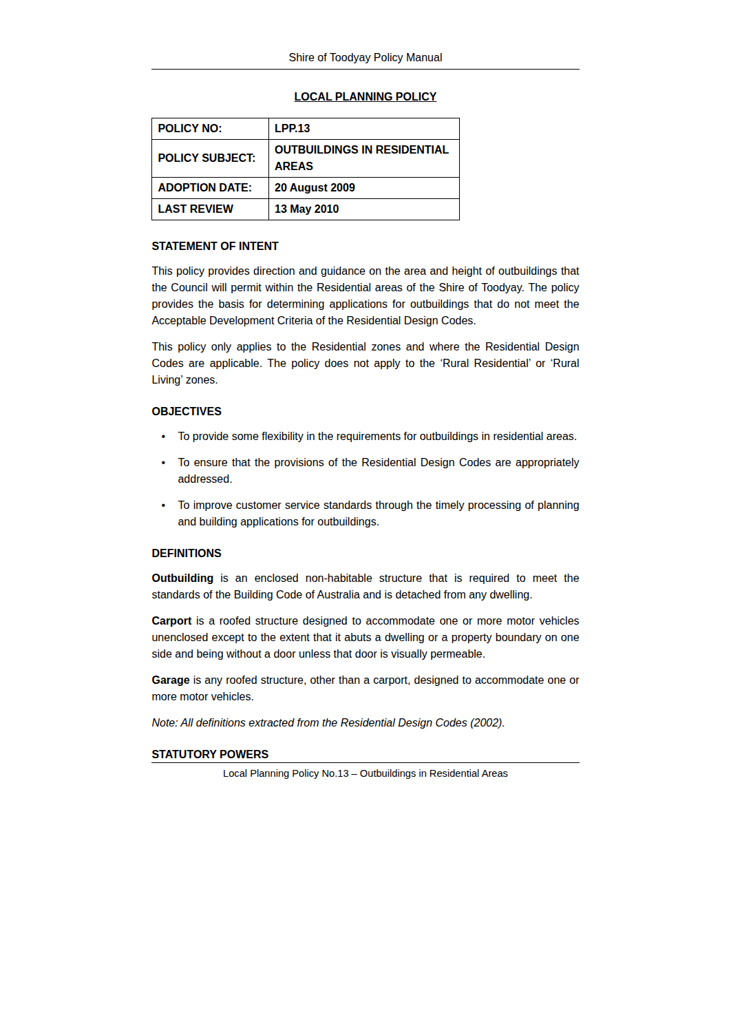Shire of Toodyay Policy Manual
LOCAL PLANNING POLICY
| POLICY NO: | LPP.13 |
| POLICY SUBJECT: | OUTBUILDINGS IN RESIDENTIAL AREAS |
| ADOPTION DATE: | 20 August 2009 |
| LAST REVIEW | 13 May 2010 |
STATEMENT OF INTENT
This policy provides direction and guidance on the area and height of outbuildings that the Council will permit within the Residential areas of the Shire of Toodyay. The policy provides the basis for determining applications for outbuildings that do not meet the Acceptable Development Criteria of the Residential Design Codes.
This policy only applies to the Residential zones and where the Residential Design Codes are applicable. The policy does not apply to the ‘Rural Residential’ or ‘Rural Living’ zones.
OBJECTIVES
To provide some flexibility in the requirements for outbuildings in residential areas.
To ensure that the provisions of the Residential Design Codes are appropriately addressed.
To improve customer service standards through the timely processing of planning and building applications for outbuildings.
DEFINITIONS
Outbuilding is an enclosed non-habitable structure that is required to meet the standards of the Building Code of Australia and is detached from any dwelling.
Carport is a roofed structure designed to accommodate one or more motor vehicles unenclosed except to the extent that it abuts a dwelling or a property boundary on one side and being without a door unless that door is visually permeable.
Garage is any roofed structure, other than a carport, designed to accommodate one or more motor vehicles.
Note: All definitions extracted from the Residential Design Codes (2002).
STATUTORY POWERS
Local Planning Policy No.13 – Outbuildings in Residential Areas